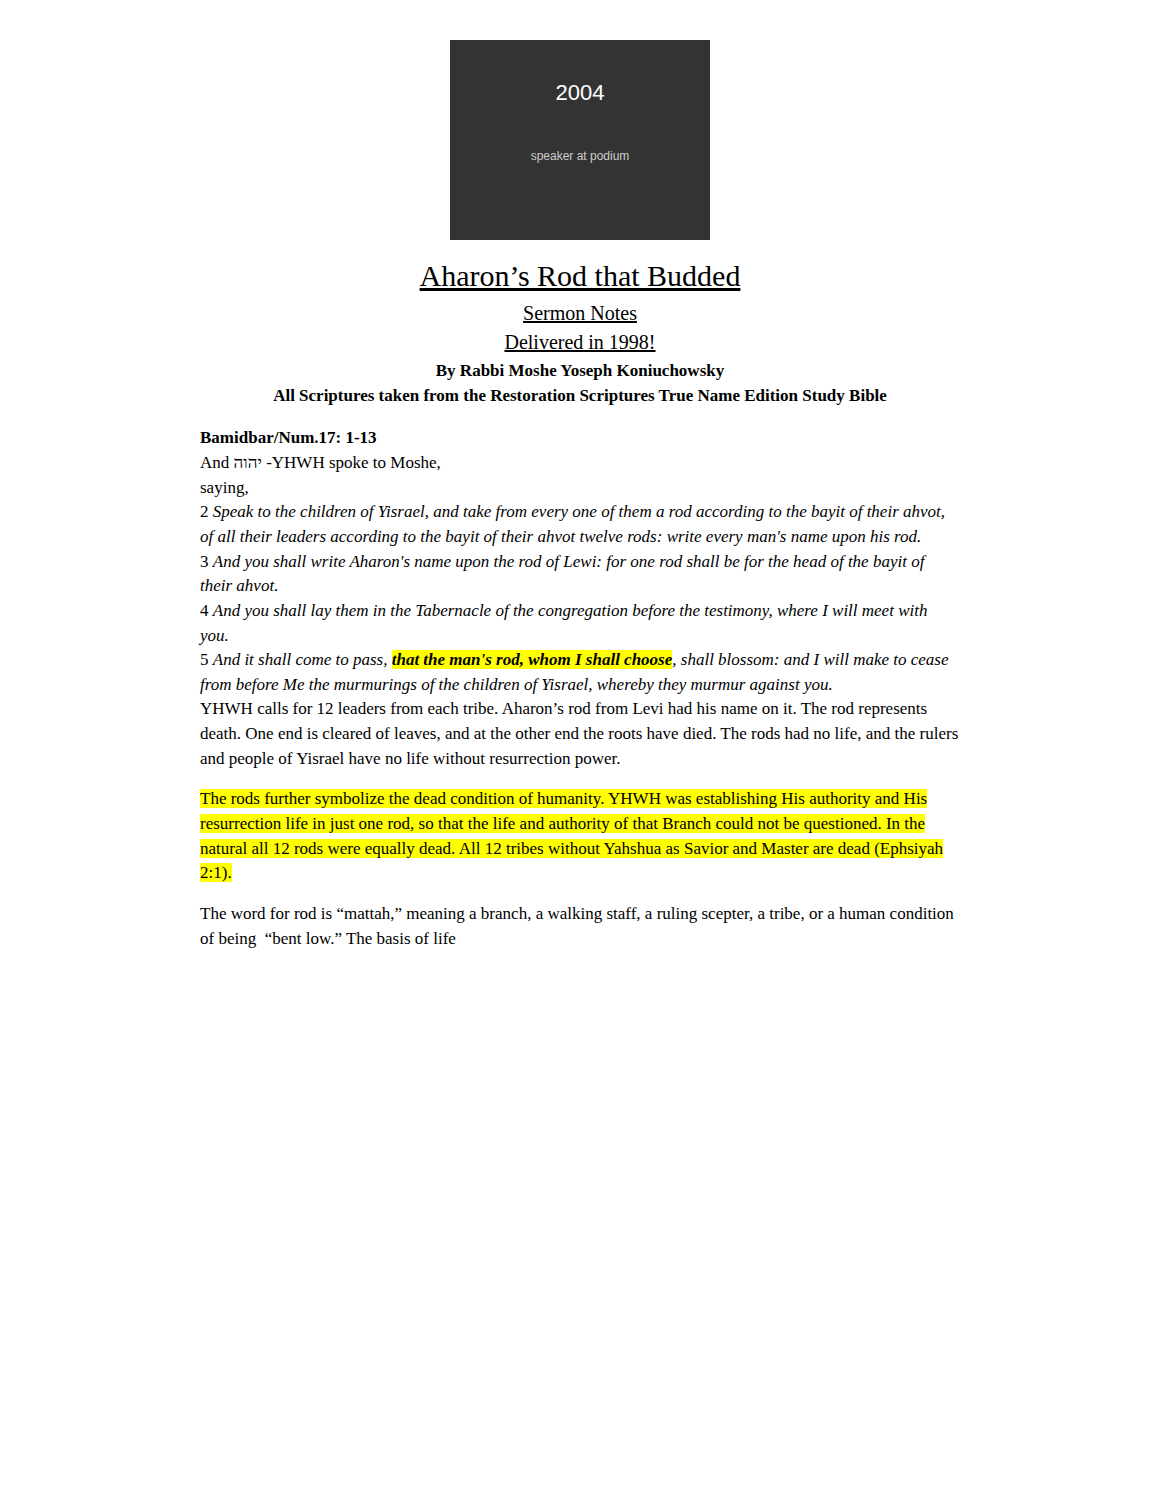Aharon’s Rod that Budded
Sermon Notes
Delivered in 1998!
By Rabbi Moshe Yoseph Koniuchowsky
All Scriptures taken from the Restoration Scriptures True Name Edition Study Bible
Bamidbar/Num.17: 1-13
And יהוה -YHWH spoke to Moshe,
saying,
2 Speak to the children of Yisrael, and take from every one of them a rod according to the bayit of their ahvot, of all their leaders according to the bayit of their ahvot twelve rods: write every man's name upon his rod.
3 And you shall write Aharon's name upon the rod of Lewi: for one rod shall be for the head of the bayit of their ahvot.
4 And you shall lay them in the Tabernacle of the congregation before the testimony, where I will meet with you.
5 And it shall come to pass, that the man's rod, whom I shall choose, shall blossom: and I will make to cease from before Me the murmurings of the children of Yisrael, whereby they murmur against you.
YHWH calls for 12 leaders from each tribe. Aharon’s rod from Levi had his name on it. The rod represents death. One end is cleared of leaves, and at the other end the roots have died. The rods had no life, and the rulers and people of Yisrael have no life without resurrection power.
The rods further symbolize the dead condition of humanity. YHWH was establishing His authority and His resurrection life in just one rod, so that the life and authority of that Branch could not be questioned. In the natural all 12 rods were equally dead. All 12 tribes without Yahshua as Savior and Master are dead (Ephsiyah 2:1).
The word for rod is “mattah,” meaning a branch, a walking staff, a ruling scepter, a tribe, or a human condition of being “bent low.” The basis of life